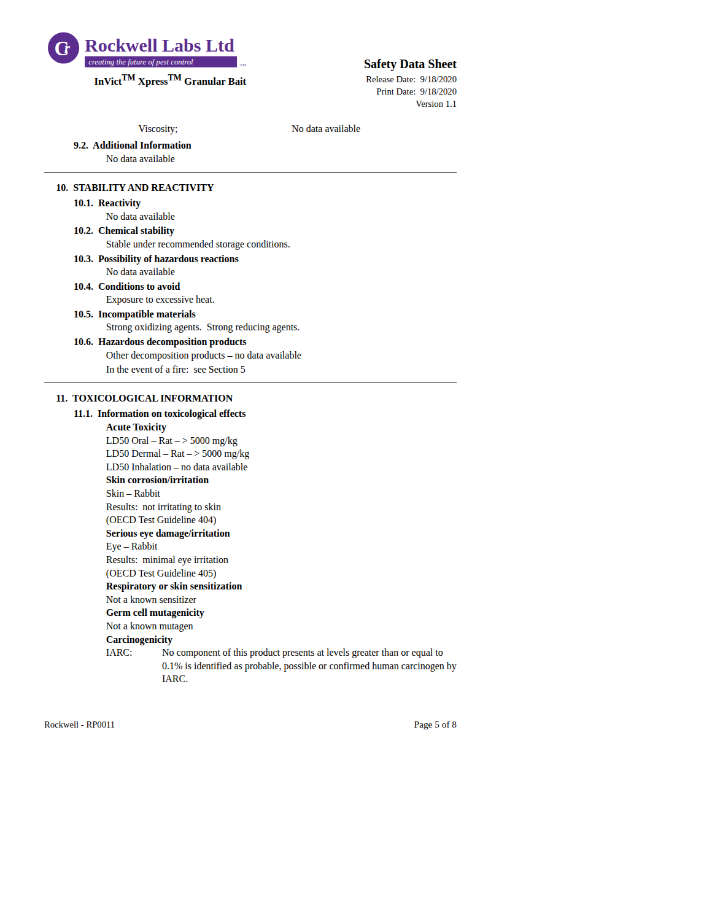C r Rockwell Labs Ltd creating the future of pest control TM
InVictTM XpressTM Granular Bait
Safety Data Sheet
Release Date: 9/18/2020
Print Date: 9/18/2020
Version 1.1
Viscosity;
No data available
9.2. Additional Information
No data available
10. STABILITY AND REACTIVITY
10.1. Reactivity
No data available
10.2. Chemical stability
Stable under recommended storage conditions.
10.3. Possibility of hazardous reactions
No data available
10.4. Conditions to avoid
Exposure to excessive heat.
10.5. Incompatible materials
Strong oxidizing agents. Strong reducing agents.
10.6. Hazardous decomposition products
Other decomposition products – no data available
In the event of a fire: see Section 5
11. TOXICOLOGICAL INFORMATION
11.1. Information on toxicological effects
Acute Toxicity
LD50 Oral – Rat – > 5000 mg/kg
LD50 Dermal – Rat – > 5000 mg/kg
LD50 Inhalation – no data available
Skin corrosion/irritation
Skin – Rabbit
Results: not irritating to skin
(OECD Test Guideline 404)
Serious eye damage/irritation
Eye – Rabbit
Results: minimal eye irritation
(OECD Test Guideline 405)
Respiratory or skin sensitization
Not a known sensitizer
Germ cell mutagenicity
Not a known mutagen
Carcinogenicity
IARC:
No component of this product presents at levels greater than or equal to 0.1% is identified as probable, possible or confirmed human carcinogen by IARC.
Rockwell - RP0011
Page 5 of 8